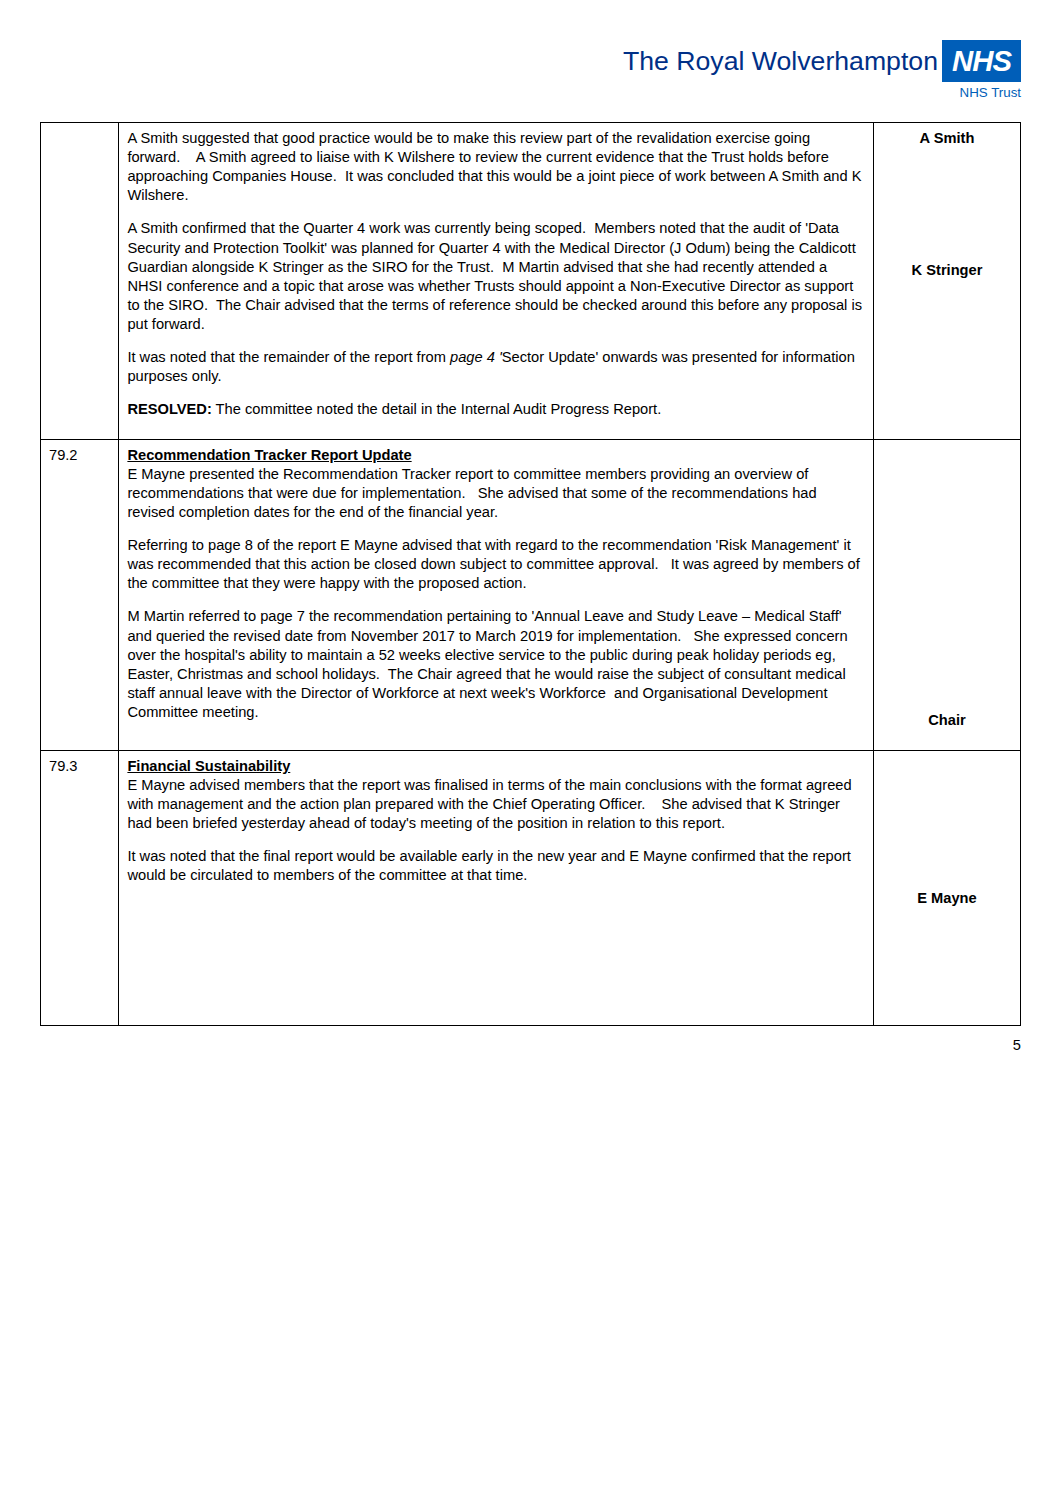The Royal Wolverhampton NHS
NHS Trust
| | A Smith suggested that good practice would be to make this review part of the revalidation exercise going forward. A Smith agreed to liaise with K Wilshere to review the current evidence that the Trust holds before approaching Companies House. It was concluded that this would be a joint piece of work between A Smith and K Wilshere. A Smith confirmed that the Quarter 4 work was currently being scoped. Members noted that the audit of 'Data Security and Protection Toolkit' was planned for Quarter 4 with the Medical Director (J Odum) being the Caldicott Guardian alongside K Stringer as the SIRO for the Trust. M Martin advised that she had recently attended a NHSI conference and a topic that arose was whether Trusts should appoint a Non-Executive Director as support to the SIRO. The Chair advised that the terms of reference should be checked around this before any proposal is put forward. It was noted that the remainder of the report from page 4 ' Sector Update' onwards was presented for information purposes only. RESOLVED: The committee noted the detail in the Internal Audit Progress Report. | A Smith K Stringer |
| 79.2 | Recommendation Tracker Report Update E Mayne presented the Recommendation Tracker report to committee members providing an overview of recommendations that were due for implementation. She advised that some of the recommendations had revised completion dates for the end of the financial year. Referring to page 8 of the report E Mayne advised that with regard to the recommendation 'Risk Management' it was recommended that this action be closed down subject to committee approval. It was agreed by members of the committee that they were happy with the proposed action. M Martin referred to page 7 the recommendation pertaining to 'Annual Leave and Study Leave – Medical Staff' and queried the revised date from November 2017 to March 2019 for implementation. She expressed concern over the hospital's ability to maintain a 52 weeks elective service to the public during peak holiday periods eg, Easter, Christmas and school holidays. The Chair agreed that he would raise the subject of consultant medical staff annual leave with the Director of Workforce at next week's Workforce and Organisational Development Committee meeting. | Chair |
| 79.3 | Financial Sustainability E Mayne advised members that the report was finalised in terms of the main conclusions with the format agreed with management and the action plan prepared with the Chief Operating Officer. She advised that K Stringer had been briefed yesterday ahead of today's meeting of the position in relation to this report. It was noted that the final report would be available early in the new year and E Mayne confirmed that the report would be circulated to members of the committee at that time. | E Mayne |
5